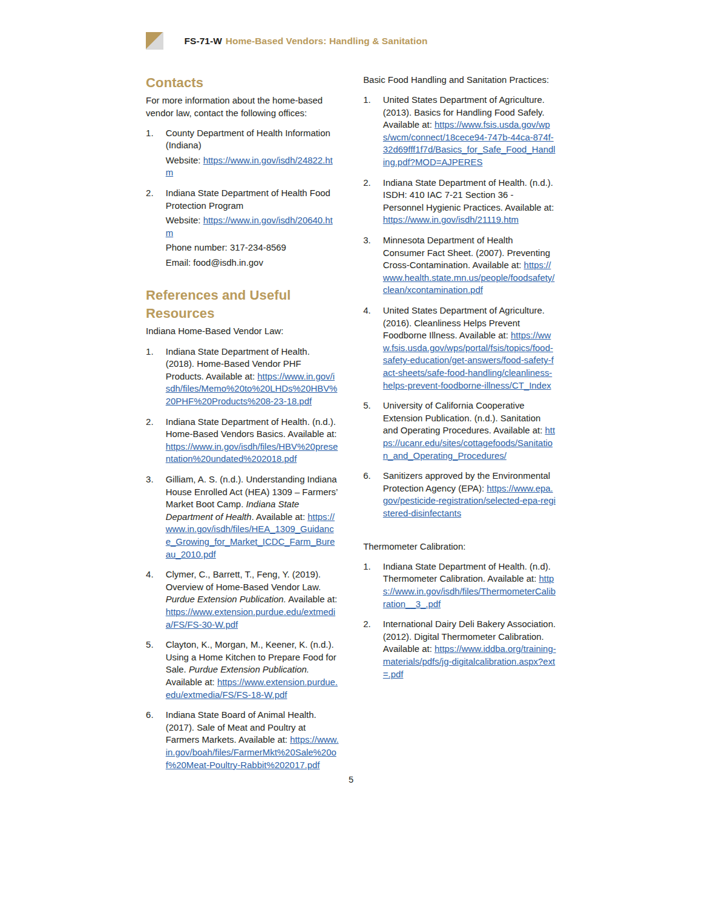FS-71-W Home-Based Vendors: Handling & Sanitation
Contacts
For more information about the home-based vendor law, contact the following offices:
County Department of Health Information (Indiana)
Website: https://www.in.gov/isdh/24822.htm
Indiana State Department of Health Food Protection Program
Website: https://www.in.gov/isdh/20640.htm
Phone number: 317-234-8569
Email: food@isdh.in.gov
References and Useful Resources
Indiana Home-Based Vendor Law:
Indiana State Department of Health. (2018). Home-Based Vendor PHF Products. Available at: https://www.in.gov/isdh/files/Memo%20to%20LHDs%20HBV%20PHF%20Products%208-23-18.pdf
Indiana State Department of Health. (n.d.). Home-Based Vendors Basics. Available at: https://www.in.gov/isdh/files/HBV%20presentation%20undated%202018.pdf
Gilliam, A. S. (n.d.). Understanding Indiana House Enrolled Act (HEA) 1309 – Farmers’ Market Boot Camp. Indiana State Department of Health. Available at: https://www.in.gov/isdh/files/HEA_1309_Guidance_Growing_for_Market_ICDC_Farm_Bureau_2010.pdf
Clymer, C., Barrett, T., Feng, Y. (2019). Overview of Home-Based Vendor Law. Purdue Extension Publication. Available at: https://www.extension.purdue.edu/extmedia/FS/FS-30-W.pdf
Clayton, K., Morgan, M., Keener, K. (n.d.). Using a Home Kitchen to Prepare Food for Sale. Purdue Extension Publication. Available at: https://www.extension.purdue.edu/extmedia/FS/FS-18-W.pdf
Indiana State Board of Animal Health. (2017). Sale of Meat and Poultry at Farmers Markets. Available at: https://www.in.gov/boah/files/FarmerMkt%20Sale%20of%20Meat-Poultry-Rabbit%202017.pdf
Basic Food Handling and Sanitation Practices:
United States Department of Agriculture. (2013). Basics for Handling Food Safely. Available at: https://www.fsis.usda.gov/wps/wcm/connect/18cece94-747b-44ca-874f-32d69fff1f7d/Basics_for_Safe_Food_Handling.pdf?MOD=AJPERES
Indiana State Department of Health. (n.d.). ISDH: 410 IAC 7-21 Section 36 - Personnel Hygienic Practices. Available at: https://www.in.gov/isdh/21119.htm
Minnesota Department of Health Consumer Fact Sheet. (2007). Preventing Cross-Contamination. Available at: https://www.health.state.mn.us/people/foodsafety/clean/xcontamination.pdf
United States Department of Agriculture. (2016). Cleanliness Helps Prevent Foodborne Illness. Available at: https://www.fsis.usda.gov/wps/portal/fsis/topics/food-safety-education/get-answers/food-safety-fact-sheets/safe-food-handling/cleanliness-helps-prevent-foodborne-illness/CT_Index
University of California Cooperative Extension Publication. (n.d.). Sanitation and Operating Procedures. Available at: https://ucanr.edu/sites/cottagefoods/Sanitation_and_Operating_Procedures/
Sanitizers approved by the Environmental Protection Agency (EPA): https://www.epa.gov/pesticide-registration/selected-epa-registered-disinfectants
Thermometer Calibration:
Indiana State Department of Health. (n.d). Thermometer Calibration. Available at: https://www.in.gov/isdh/files/ThermometerCalibration__3_.pdf
International Dairy Deli Bakery Association. (2012). Digital Thermometer Calibration. Available at: https://www.iddba.org/training-materials/pdfs/jg-digitalcalibration.aspx?ext=.pdf
5